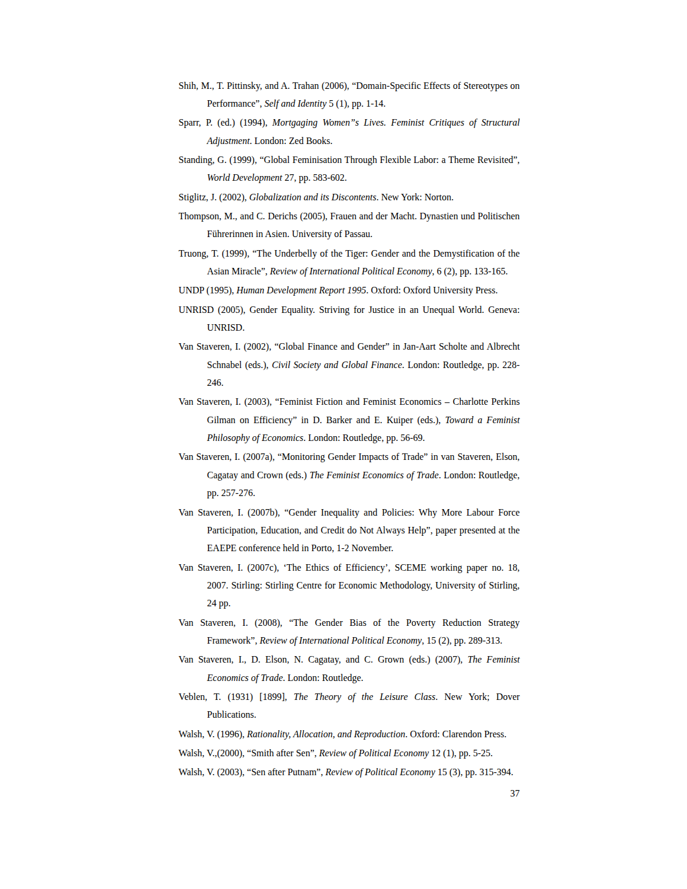Shih, M., T. Pittinsky, and A. Trahan (2006), “Domain-Specific Effects of Stereotypes on Performance”, Self and Identity 5 (1), pp. 1-14.
Sparr, P. (ed.) (1994), Mortgaging Women”s Lives. Feminist Critiques of Structural Adjustment. London: Zed Books.
Standing, G. (1999), “Global Feminisation Through Flexible Labor: a Theme Revisited”, World Development 27, pp. 583-602.
Stiglitz, J. (2002), Globalization and its Discontents. New York: Norton.
Thompson, M., and C. Derichs (2005), Frauen and der Macht. Dynastien und Politischen Führerinnen in Asien. University of Passau.
Truong, T. (1999), “The Underbelly of the Tiger: Gender and the Demystification of the Asian Miracle”, Review of International Political Economy, 6 (2), pp. 133-165.
UNDP (1995), Human Development Report 1995. Oxford: Oxford University Press.
UNRISD (2005), Gender Equality. Striving for Justice in an Unequal World. Geneva: UNRISD.
Van Staveren, I. (2002), “Global Finance and Gender” in Jan-Aart Scholte and Albrecht Schnabel (eds.), Civil Society and Global Finance. London: Routledge, pp. 228-246.
Van Staveren, I. (2003), “Feminist Fiction and Feminist Economics – Charlotte Perkins Gilman on Efficiency” in D. Barker and E. Kuiper (eds.), Toward a Feminist Philosophy of Economics. London: Routledge, pp. 56-69.
Van Staveren, I. (2007a), “Monitoring Gender Impacts of Trade” in van Staveren, Elson, Cagatay and Crown (eds.) The Feminist Economics of Trade. London: Routledge, pp. 257-276.
Van Staveren, I. (2007b), “Gender Inequality and Policies: Why More Labour Force Participation, Education, and Credit do Not Always Help”, paper presented at the EAEPE conference held in Porto, 1-2 November.
Van Staveren, I. (2007c), ‘The Ethics of Efficiency’, SCEME working paper no. 18, 2007. Stirling: Stirling Centre for Economic Methodology, University of Stirling, 24 pp.
Van Staveren, I. (2008), “The Gender Bias of the Poverty Reduction Strategy Framework”, Review of International Political Economy, 15 (2), pp. 289-313.
Van Staveren, I., D. Elson, N. Cagatay, and C. Grown (eds.) (2007), The Feminist Economics of Trade. London: Routledge.
Veblen, T. (1931) [1899], The Theory of the Leisure Class. New York; Dover Publications.
Walsh, V. (1996), Rationality, Allocation, and Reproduction. Oxford: Clarendon Press.
Walsh, V.,(2000), “Smith after Sen”, Review of Political Economy 12 (1), pp. 5-25.
Walsh, V. (2003), “Sen after Putnam”, Review of Political Economy 15 (3), pp. 315-394.
37